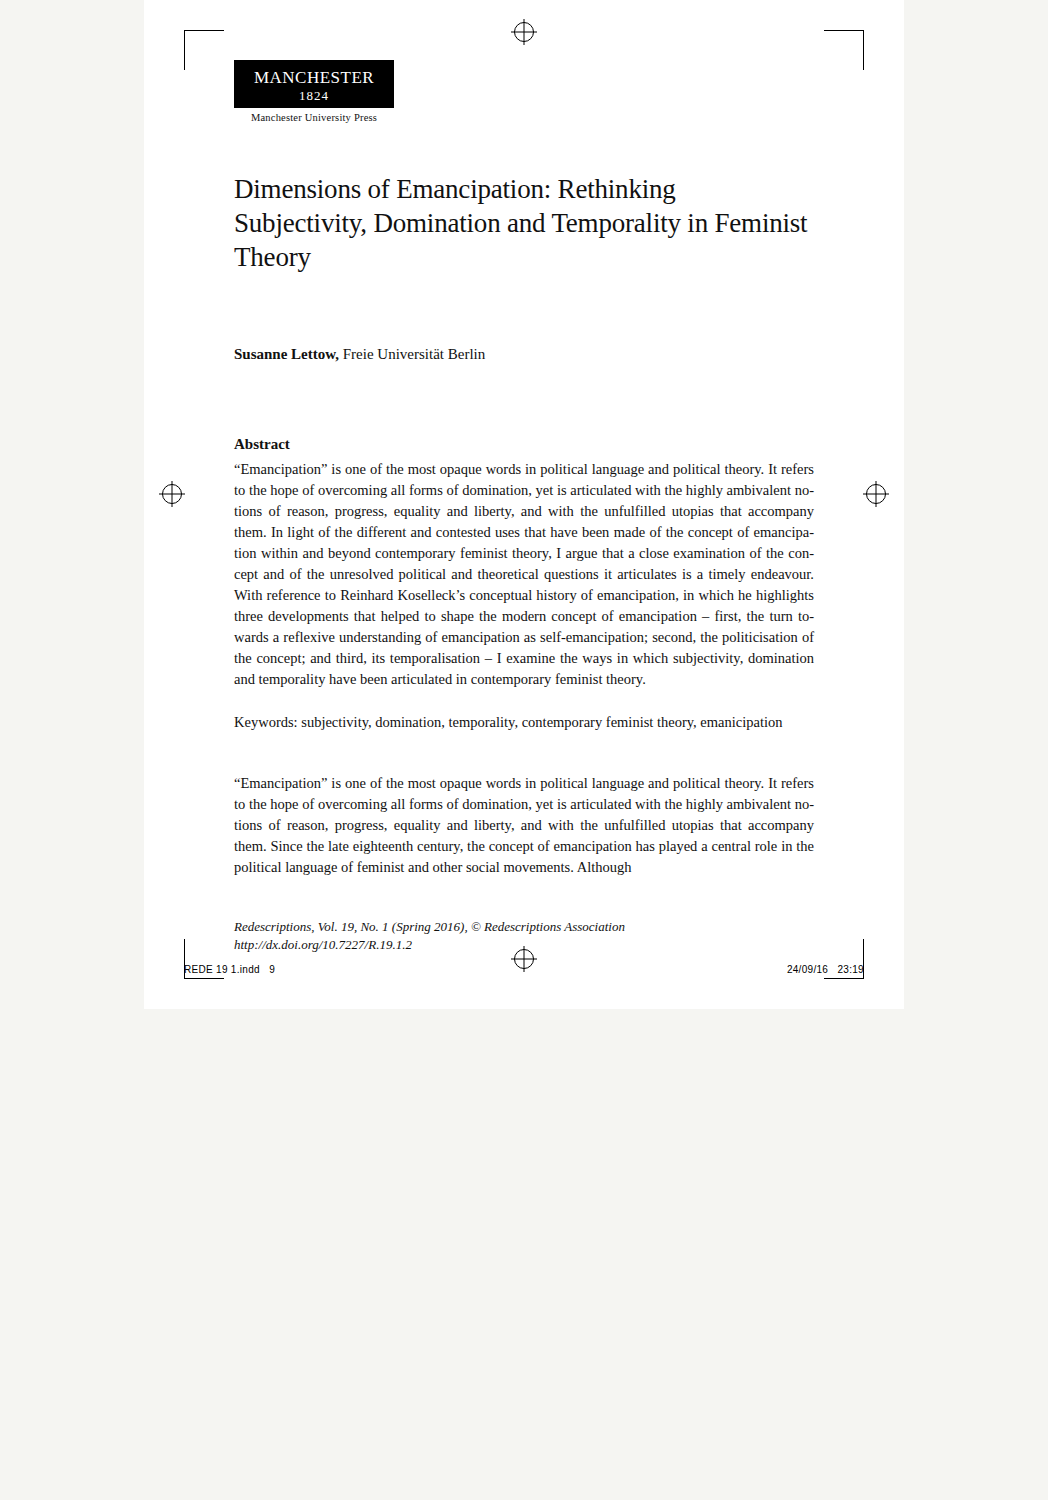Manchester
1824
Manchester University Press
Dimensions of Emancipation: Rethinking Subjectivity, Domination and Temporality in Feminist Theory
Susanne Lettow, Freie Universität Berlin
Abstract
“Emancipation” is one of the most opaque words in political language and political theory. It refers to the hope of overcoming all forms of domination, yet is articulated with the highly ambivalent notions of reason, progress, equality and liberty, and with the unfulfilled utopias that accompany them. In light of the different and contested uses that have been made of the concept of emancipation within and beyond contemporary feminist theory, I argue that a close examination of the concept and of the unresolved political and theoretical questions it articulates is a timely endeavour. With reference to Reinhard Koselleck’s conceptual history of emancipation, in which he highlights three developments that helped to shape the modern concept of emancipation – first, the turn towards a reflexive understanding of emancipation as self-emancipation; second, the politicisation of the concept; and third, its temporalisation – I examine the ways in which subjectivity, domination and temporality have been articulated in contemporary feminist theory.
Keywords: subjectivity, domination, temporality, contemporary feminist theory, emanicipation
“Emancipation” is one of the most opaque words in political language and political theory. It refers to the hope of overcoming all forms of domination, yet is articulated with the highly ambivalent notions of reason, progress, equality and liberty, and with the unfulfilled utopias that accompany them. Since the late eighteenth century, the concept of emancipation has played a central role in the political language of feminist and other social movements. Although
Redescriptions, Vol. 19, No. 1 (Spring 2016), © Redescriptions Association
http://dx.doi.org/10.7227/R.19.1.2
REDE 19 1.indd 9
24/09/16 23:19